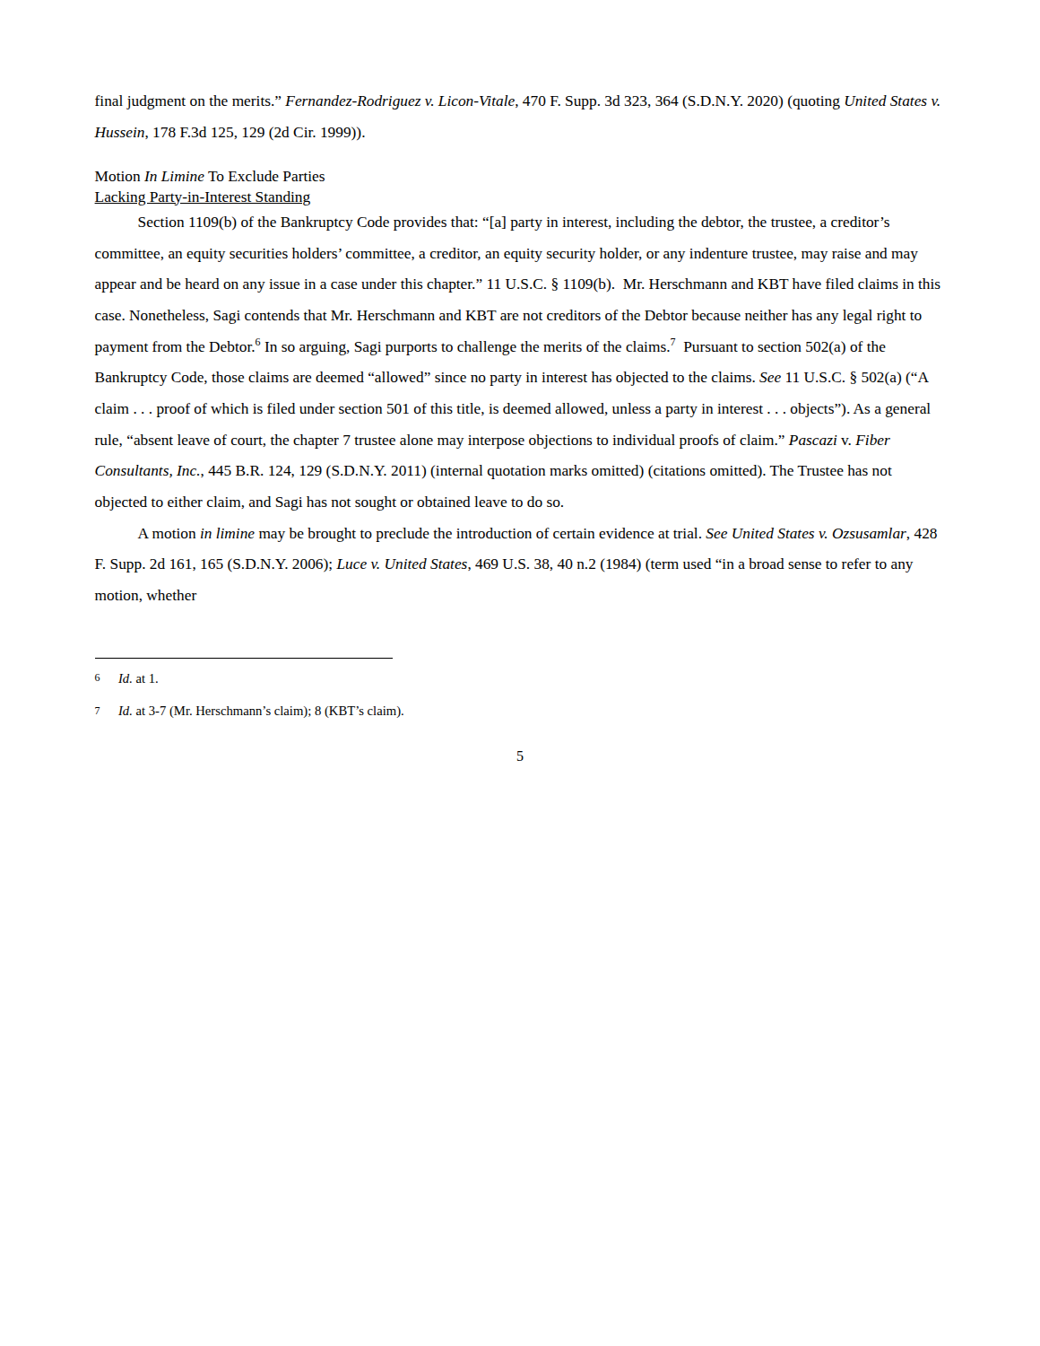final judgment on the merits.” Fernandez-Rodriguez v. Licon-Vitale, 470 F. Supp. 3d 323, 364 (S.D.N.Y. 2020) (quoting United States v. Hussein, 178 F.3d 125, 129 (2d Cir. 1999)).
Motion In Limine To Exclude Parties
Lacking Party-in-Interest Standing
Section 1109(b) of the Bankruptcy Code provides that: “[a] party in interest, including the debtor, the trustee, a creditor’s committee, an equity securities holders’ committee, a creditor, an equity security holder, or any indenture trustee, may raise and may appear and be heard on any issue in a case under this chapter.” 11 U.S.C. § 1109(b). Mr. Herschmann and KBT have filed claims in this case. Nonetheless, Sagi contends that Mr. Herschmann and KBT are not creditors of the Debtor because neither has any legal right to payment from the Debtor.6 In so arguing, Sagi purports to challenge the merits of the claims.7 Pursuant to section 502(a) of the Bankruptcy Code, those claims are deemed “allowed” since no party in interest has objected to the claims. See 11 U.S.C. § 502(a) (“A claim . . . proof of which is filed under section 501 of this title, is deemed allowed, unless a party in interest . . . objects”). As a general rule, “absent leave of court, the chapter 7 trustee alone may interpose objections to individual proofs of claim.” Pascazi v. Fiber Consultants, Inc., 445 B.R. 124, 129 (S.D.N.Y. 2011) (internal quotation marks omitted) (citations omitted). The Trustee has not objected to either claim, and Sagi has not sought or obtained leave to do so.
A motion in limine may be brought to preclude the introduction of certain evidence at trial. See United States v. Ozsusamlar, 428 F. Supp. 2d 161, 165 (S.D.N.Y. 2006); Luce v. United States, 469 U.S. 38, 40 n.2 (1984) (term used “in a broad sense to refer to any motion, whether
6
Id. at 1.
7
Id. at 3-7 (Mr. Herschmann’s claim); 8 (KBT’s claim).
5